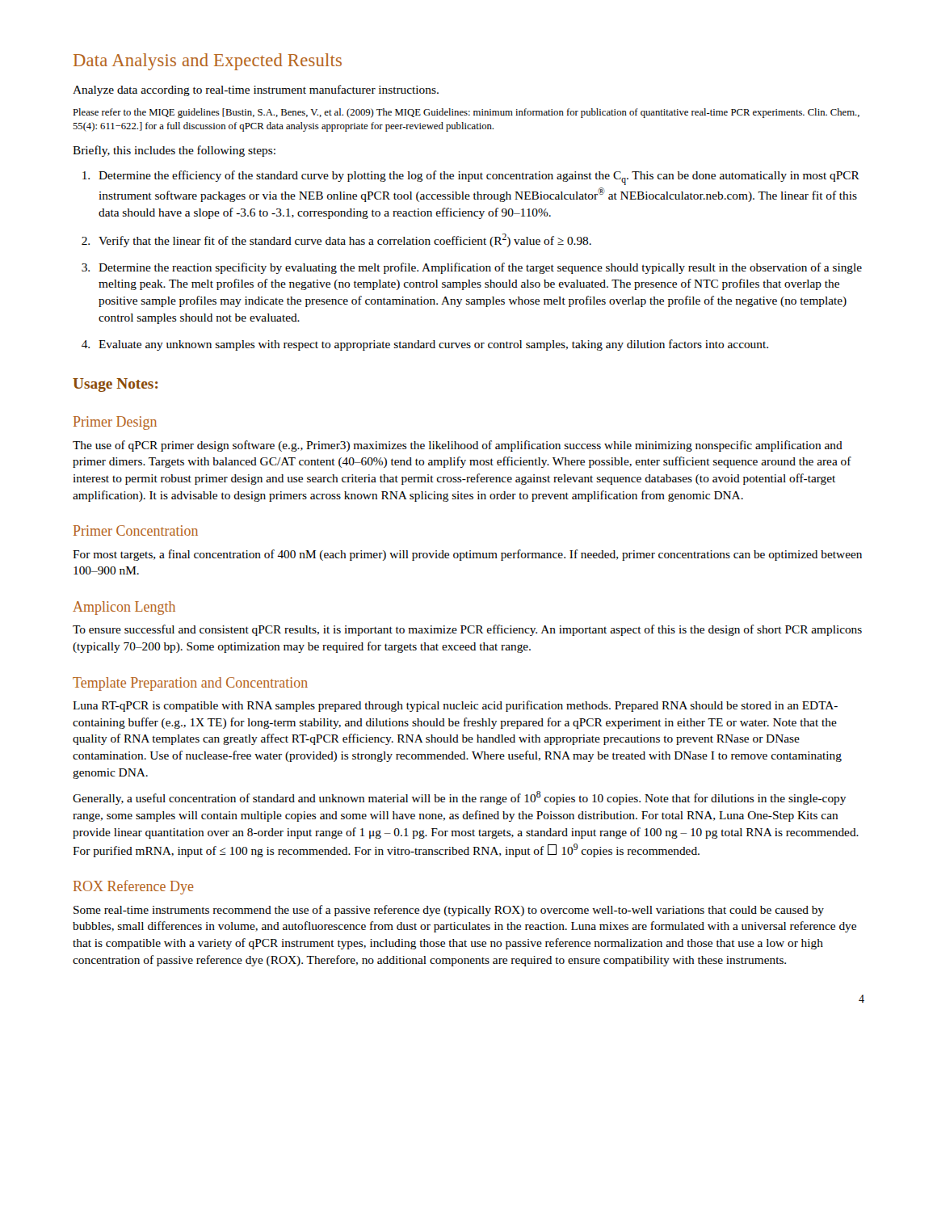Data Analysis and Expected Results
Analyze data according to real-time instrument manufacturer instructions.
Please refer to the MIQE guidelines [Bustin, S.A., Benes, V., et al. (2009) The MIQE Guidelines: minimum information for publication of quantitative real-time PCR experiments. Clin. Chem., 55(4): 611−622.] for a full discussion of qPCR data analysis appropriate for peer-reviewed publication.
Briefly, this includes the following steps:
Determine the efficiency of the standard curve by plotting the log of the input concentration against the Cq. This can be done automatically in most qPCR instrument software packages or via the NEB online qPCR tool (accessible through NEBiocalculator® at NEBiocalculator.neb.com). The linear fit of this data should have a slope of -3.6 to -3.1, corresponding to a reaction efficiency of 90–110%.
Verify that the linear fit of the standard curve data has a correlation coefficient (R2) value of ≥ 0.98.
Determine the reaction specificity by evaluating the melt profile. Amplification of the target sequence should typically result in the observation of a single melting peak. The melt profiles of the negative (no template) control samples should also be evaluated. The presence of NTC profiles that overlap the positive sample profiles may indicate the presence of contamination. Any samples whose melt profiles overlap the profile of the negative (no template) control samples should not be evaluated.
Evaluate any unknown samples with respect to appropriate standard curves or control samples, taking any dilution factors into account.
Usage Notes:
Primer Design
The use of qPCR primer design software (e.g., Primer3) maximizes the likelihood of amplification success while minimizing nonspecific amplification and primer dimers. Targets with balanced GC/AT content (40–60%) tend to amplify most efficiently. Where possible, enter sufficient sequence around the area of interest to permit robust primer design and use search criteria that permit cross-reference against relevant sequence databases (to avoid potential off-target amplification). It is advisable to design primers across known RNA splicing sites in order to prevent amplification from genomic DNA.
Primer Concentration
For most targets, a final concentration of 400 nM (each primer) will provide optimum performance. If needed, primer concentrations can be optimized between 100–900 nM.
Amplicon Length
To ensure successful and consistent qPCR results, it is important to maximize PCR efficiency. An important aspect of this is the design of short PCR amplicons (typically 70–200 bp). Some optimization may be required for targets that exceed that range.
Template Preparation and Concentration
Luna RT-qPCR is compatible with RNA samples prepared through typical nucleic acid purification methods. Prepared RNA should be stored in an EDTA-containing buffer (e.g., 1X TE) for long-term stability, and dilutions should be freshly prepared for a qPCR experiment in either TE or water. Note that the quality of RNA templates can greatly affect RT-qPCR efficiency. RNA should be handled with appropriate precautions to prevent RNase or DNase contamination. Use of nuclease-free water (provided) is strongly recommended. Where useful, RNA may be treated with DNase I to remove contaminating genomic DNA.
Generally, a useful concentration of standard and unknown material will be in the range of 108 copies to 10 copies. Note that for dilutions in the single-copy range, some samples will contain multiple copies and some will have none, as defined by the Poisson distribution. For total RNA, Luna One-Step Kits can provide linear quantitation over an 8-order input range of 1 μg – 0.1 pg. For most targets, a standard input range of 100 ng – 10 pg total RNA is recommended. For purified mRNA, input of ≤ 100 ng is recommended. For in vitro-transcribed RNA, input of 109 copies is recommended.
ROX Reference Dye
Some real-time instruments recommend the use of a passive reference dye (typically ROX) to overcome well-to-well variations that could be caused by bubbles, small differences in volume, and autofluorescence from dust or particulates in the reaction. Luna mixes are formulated with a universal reference dye that is compatible with a variety of qPCR instrument types, including those that use no passive reference normalization and those that use a low or high concentration of passive reference dye (ROX). Therefore, no additional components are required to ensure compatibility with these instruments.
4